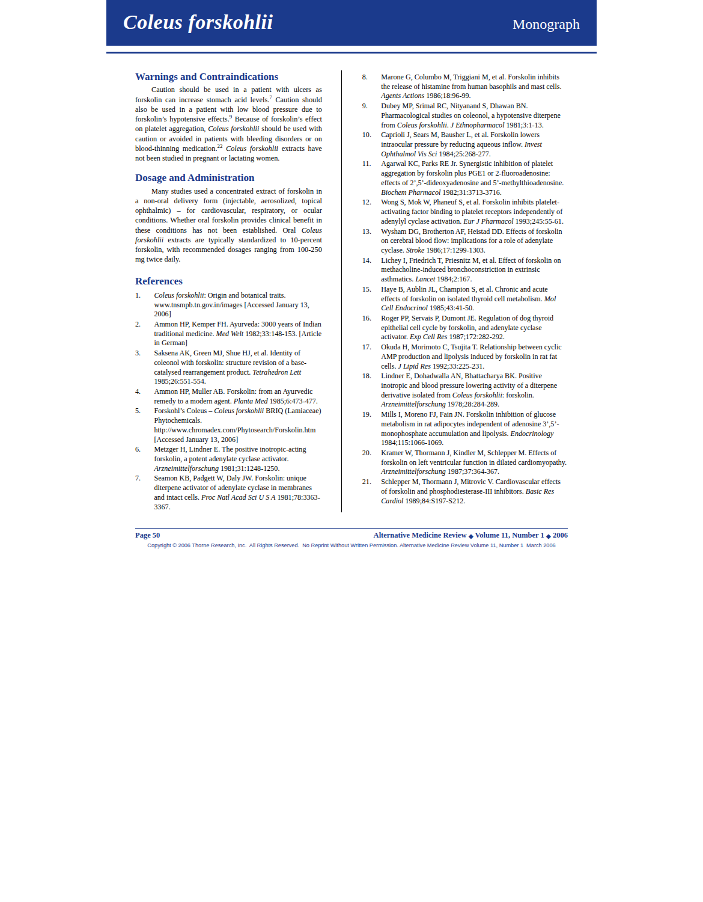Coleus forskohlii
Monograph
Warnings and Contraindications
Caution should be used in a patient with ulcers as forskolin can increase stomach acid levels.7 Caution should also be used in a patient with low blood pressure due to forskolin’s hypotensive effects.9 Because of forskolin’s effect on platelet aggregation, Coleus forskohlii should be used with caution or avoided in patients with bleeding disorders or on blood-thinning medication.22 Coleus forskohlii extracts have not been studied in pregnant or lactating women.
Dosage and Administration
Many studies used a concentrated extract of forskolin in a non-oral delivery form (injectable, aerosolized, topical ophthalmic) – for cardiovascular, respiratory, or ocular conditions. Whether oral forskolin provides clinical benefit in these conditions has not been established. Oral Coleus forskohlii extracts are typically standardized to 10-percent forskolin, with recommended dosages ranging from 100-250 mg twice daily.
References
Coleus forskohlii: Origin and botanical traits. www.tnsmpb.tn.gov.in/images [Accessed January 13, 2006]
Ammon HP, Kemper FH. Ayurveda: 3000 years of Indian traditional medicine. Med Welt 1982;33:148-153. [Article in German]
Saksena AK, Green MJ, Shue HJ, et al. Identity of coleonol with forskolin: structure revision of a base-catalysed rearrangement product. Tetrahedron Lett 1985;26:551-554.
Ammon HP, Muller AB. Forskolin: from an Ayurvedic remedy to a modern agent. Planta Med 1985;6:473-477.
Forskohl’s Coleus – Coleus forskohlii BRIQ (Lamiaceae) Phytochemicals. http://www.chromadex.com/Phytosearch/Forskolin.htm [Accessed January 13, 2006]
Metzger H, Lindner E. The positive inotropic-acting forskolin, a potent adenylate cyclase activator. Arzneimittelforschung 1981;31:1248-1250.
Seamon KB, Padgett W, Daly JW. Forskolin: unique diterpene activator of adenylate cyclase in membranes and intact cells. Proc Natl Acad Sci U S A 1981;78:3363-3367.
Marone G, Columbo M, Triggiani M, et al. Forskolin inhibits the release of histamine from human basophils and mast cells. Agents Actions 1986;18:96-99.
Dubey MP, Srimal RC, Nityanand S, Dhawan BN. Pharmacological studies on coleonol, a hypotensive diterpene from Coleus forskohlii. J Ethnopharmacol 1981;3:1-13.
Caprioli J, Sears M, Bausher L, et al. Forskolin lowers intraocular pressure by reducing aqueous inflow. Invest Ophthalmol Vis Sci 1984;25:268-277.
Agarwal KC, Parks RE Jr. Synergistic inhibition of platelet aggregation by forskolin plus PGE1 or 2-fluoroadenosine: effects of 2’,5’-dideoxyadenosine and 5’-methylthioadenosine. Biochem Pharmacol 1982;31:3713-3716.
Wong S, Mok W, Phaneuf S, et al. Forskolin inhibits platelet-activating factor binding to platelet receptors independently of adenylyl cyclase activation. Eur J Pharmacol 1993;245:55-61.
Wysham DG, Brotherton AF, Heistad DD. Effects of forskolin on cerebral blood flow: implications for a role of adenylate cyclase. Stroke 1986;17:1299-1303.
Lichey I, Friedrich T, Priesnitz M, et al. Effect of forskolin on methacholine-induced bronchoconstriction in extrinsic asthmatics. Lancet 1984;2:167.
Haye B, Aublin JL, Champion S, et al. Chronic and acute effects of forskolin on isolated thyroid cell metabolism. Mol Cell Endocrinol 1985;43:41-50.
Roger PP, Servais P, Dumont JE. Regulation of dog thyroid epithelial cell cycle by forskolin, and adenylate cyclase activator. Exp Cell Res 1987;172:282-292.
Okuda H, Morimoto C, Tsujita T. Relationship between cyclic AMP production and lipolysis induced by forskolin in rat fat cells. J Lipid Res 1992;33:225-231.
Lindner E, Dohadwalla AN, Bhattacharya BK. Positive inotropic and blood pressure lowering activity of a diterpene derivative isolated from Coleus forskohlii: forskolin. Arzneimittelforschung 1978;28:284-289.
Mills I, Moreno FJ, Fain JN. Forskolin inhibition of glucose metabolism in rat adipocytes independent of adenosine 3’,5’-monophosphate accumulation and lipolysis. Endocrinology 1984;115:1066-1069.
Kramer W, Thormann J, Kindler M, Schlepper M. Effects of forskolin on left ventricular function in dilated cardiomyopathy. Arzneimittelforschung 1987;37:364-367.
Schlepper M, Thormann J, Mitrovic V. Cardiovascular effects of forskolin and phosphodiesterase-III inhibitors. Basic Res Cardiol 1989;84:S197-S212.
Page 50 Alternative Medicine Review ◆ Volume 11, Number 1 ◆ 2006
Copyright © 2006 Thorne Research, Inc. All Rights Reserved. No Reprint Without Written Permission. Alternative Medicine Review Volume 11, Number 1 March 2006